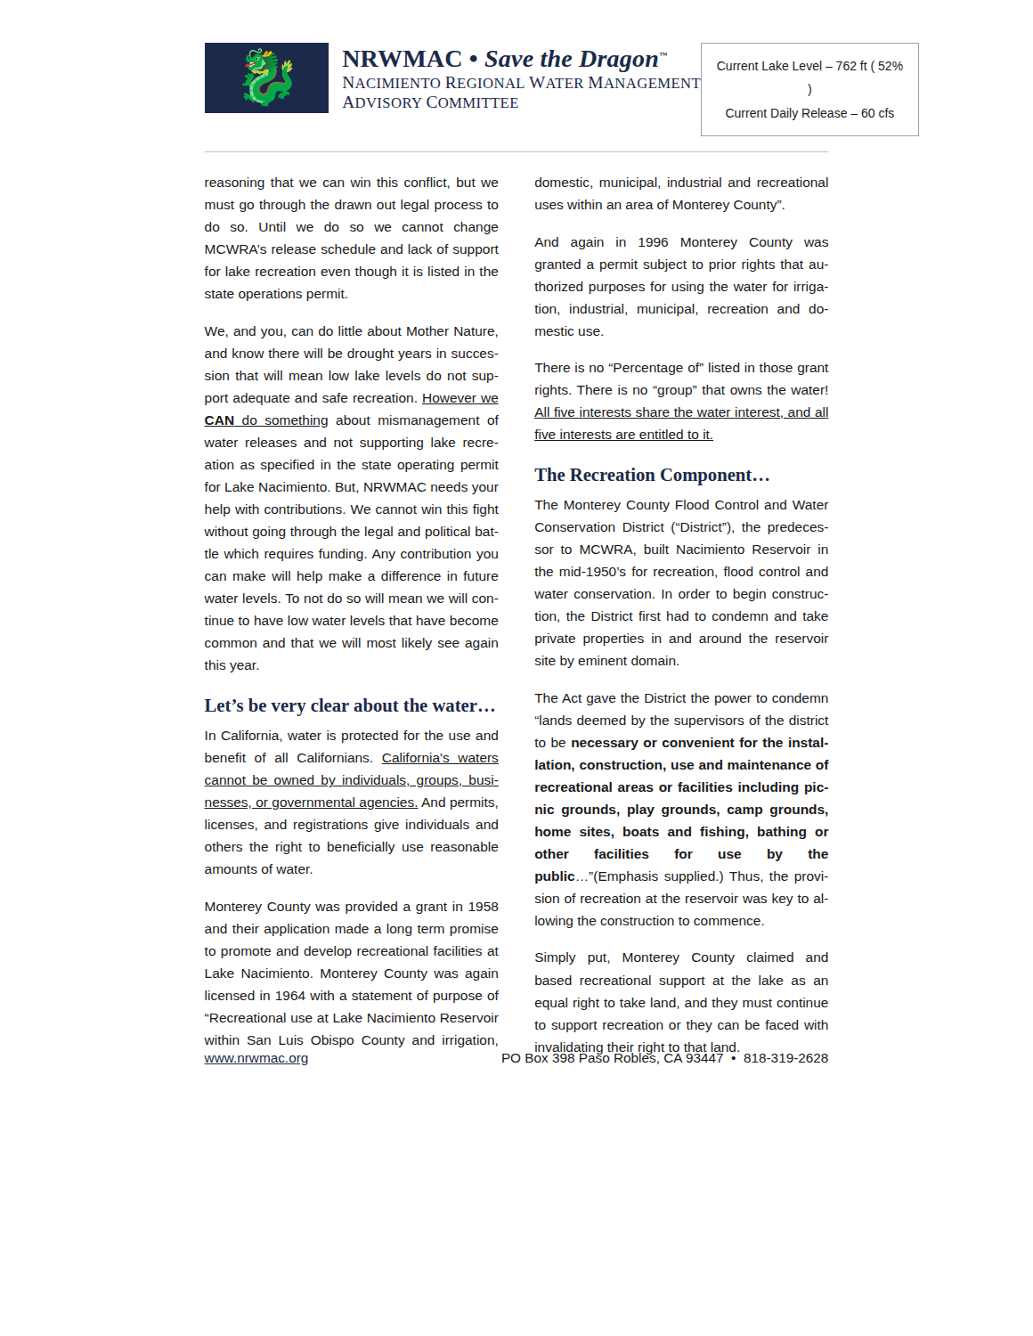🐉
NRWMAC • Save the Dragon™
NACIMIENTO REGIONAL WATER MANAGEMENT
ADVISORY COMMITTEE
Current Lake Level – 762 ft ( 52% )
Current Daily Release – 60 cfs
reasoning that we can win this conflict, but we must go through the drawn out legal process to do so. Until we do so we cannot change MCWRA’s release schedule and lack of support for lake recreation even though it is listed in the state operations permit.
We, and you, can do little about Mother Nature, and know there will be drought years in succession that will mean low lake levels do not support adequate and safe recreation. However we CAN do something about mismanagement of water releases and not supporting lake recreation as specified in the state operating permit for Lake Nacimiento. But, NRWMAC needs your help with contributions. We cannot win this fight without going through the legal and political battle which requires funding. Any contribution you can make will help make a difference in future water levels. To not do so will mean we will continue to have low water levels that have become common and that we will most likely see again this year.
Let’s be very clear about the water…
In California, water is protected for the use and benefit of all Californians. California's waters cannot be owned by individuals, groups, businesses, or governmental agencies. And permits, licenses, and registrations give individuals and others the right to beneficially use reasonable amounts of water.
Monterey County was provided a grant in 1958 and their application made a long term promise to promote and develop recreational facilities at Lake Nacimiento. Monterey County was again licensed in 1964 with a statement of purpose of “Recreational use at Lake Nacimiento Reservoir within San Luis Obispo County and irrigation, domestic, municipal, industrial and recreational uses within an area of Monterey County”.
And again in 1996 Monterey County was granted a permit subject to prior rights that authorized purposes for using the water for irrigation, industrial, municipal, recreation and domestic use.
There is no “Percentage of” listed in those grant rights. There is no “group” that owns the water! All five interests share the water interest, and all five interests are entitled to it.
The Recreation Component…
The Monterey County Flood Control and Water Conservation District (“District”), the predecessor to MCWRA, built Nacimiento Reservoir in the mid-1950’s for recreation, flood control and water conservation. In order to begin construction, the District first had to condemn and take private properties in and around the reservoir site by eminent domain.
The Act gave the District the power to condemn “lands deemed by the supervisors of the district to be necessary or convenient for the installation, construction, use and maintenance of recreational areas or facilities including picnic grounds, play grounds, camp grounds, home sites, boats and fishing, bathing or other facilities for use by the public…”(Emphasis supplied.) Thus, the provision of recreation at the reservoir was key to allowing the construction to commence.
Simply put, Monterey County claimed and based recreational support at the lake as an equal right to take land, and they must continue to support recreation or they can be faced with invalidating their right to that land.
www.nrwmac.org
PO Box 398 Paso Robles, CA 93447 • 818-319-2628